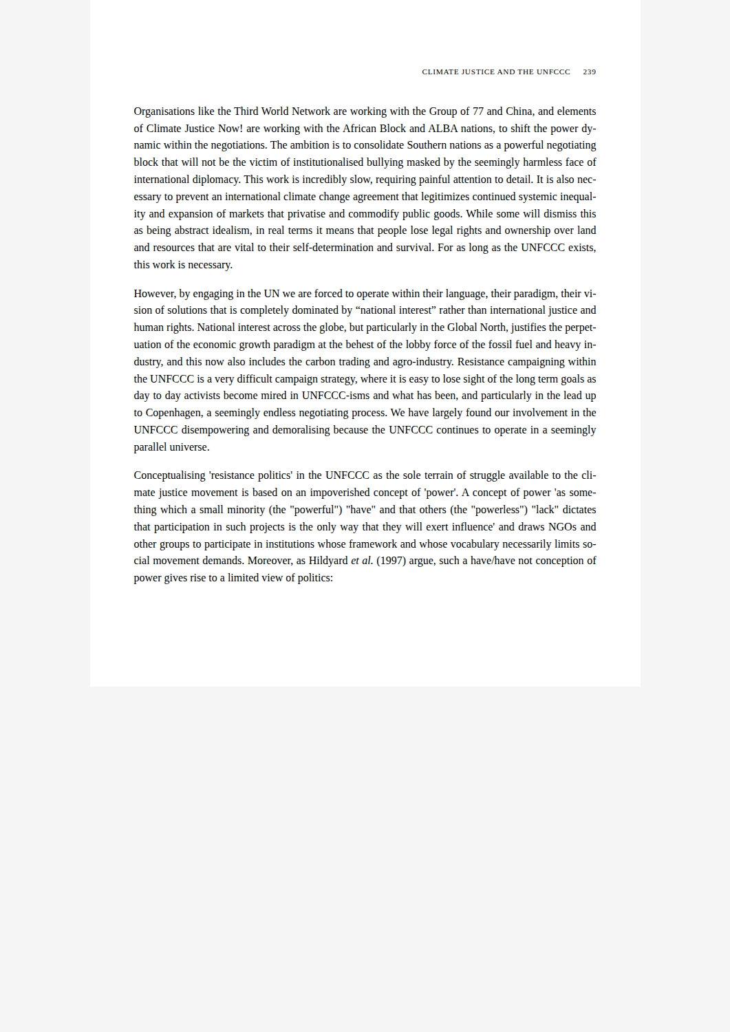Climate Justice and the UNFCCC 239
Organisations like the Third World Network are working with the Group of 77 and China, and elements of Climate Justice Now! are working with the African Block and ALBA nations, to shift the power dynamic within the negotiations. The ambition is to consolidate Southern nations as a powerful negotiating block that will not be the victim of institutionalised bullying masked by the seemingly harmless face of international diplomacy. This work is incredibly slow, requiring painful attention to detail. It is also necessary to prevent an international climate change agreement that legitimizes continued systemic inequality and expansion of markets that privatise and commodify public goods. While some will dismiss this as being abstract idealism, in real terms it means that people lose legal rights and ownership over land and resources that are vital to their self-determination and survival. For as long as the UNFCCC exists, this work is necessary.
However, by engaging in the UN we are forced to operate within their language, their paradigm, their vision of solutions that is completely dominated by national interest rather than international justice and human rights. National interest across the globe, but particularly in the Global North, justifies the perpetuation of the economic growth paradigm at the behest of the lobby force of the fossil fuel and heavy industry, and this now also includes the carbon trading and agro-industry. Resistance campaigning within the UNFCCC is a very difficult campaign strategy, where it is easy to lose sight of the long term goals as day to day activists become mired in UNFCCC-isms and what has been, and particularly in the lead up to Copenhagen, a seemingly endless negotiating process. We have largely found our involvement in the UNFCCC disempowering and demoralising because the UNFCCC continues to operate in a seemingly parallel universe.
Conceptualising 'resistance politics' in the UNFCCC as the sole terrain of struggle available to the climate justice movement is based on an impoverished concept of 'power'. A concept of power 'as something which a small minority (the "powerful") "have" and that others (the "powerless") "lack" dictates that participation in such projects is the only way that they will exert influence' and draws NGOs and other groups to participate in institutions whose framework and whose vocabulary necessarily limits social movement demands. Moreover, as Hildyard et al. (1997) argue, such a have/have not conception of power gives rise to a limited view of politics: